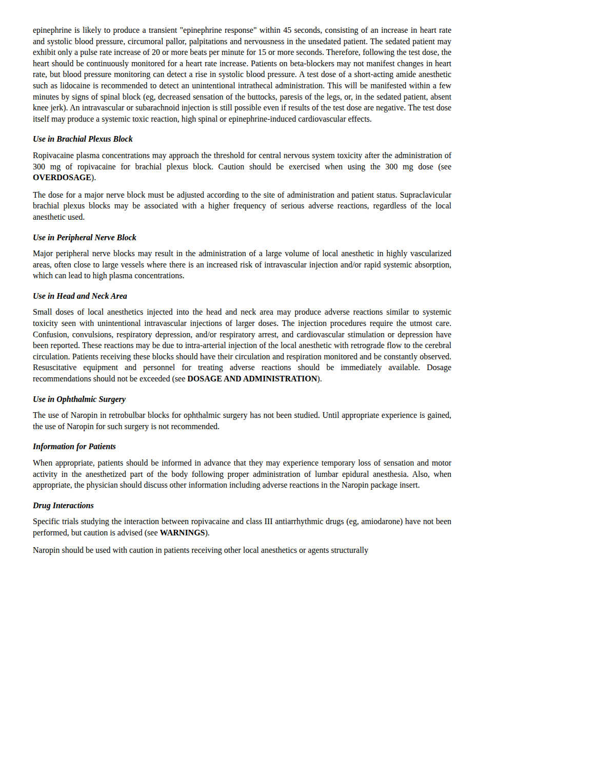epinephrine is likely to produce a transient "epinephrine response" within 45 seconds, consisting of an increase in heart rate and systolic blood pressure, circumoral pallor, palpitations and nervousness in the unsedated patient. The sedated patient may exhibit only a pulse rate increase of 20 or more beats per minute for 15 or more seconds. Therefore, following the test dose, the heart should be continuously monitored for a heart rate increase. Patients on beta-blockers may not manifest changes in heart rate, but blood pressure monitoring can detect a rise in systolic blood pressure. A test dose of a short-acting amide anesthetic such as lidocaine is recommended to detect an unintentional intrathecal administration. This will be manifested within a few minutes by signs of spinal block (eg, decreased sensation of the buttocks, paresis of the legs, or, in the sedated patient, absent knee jerk). An intravascular or subarachnoid injection is still possible even if results of the test dose are negative. The test dose itself may produce a systemic toxic reaction, high spinal or epinephrine-induced cardiovascular effects.
Use in Brachial Plexus Block
Ropivacaine plasma concentrations may approach the threshold for central nervous system toxicity after the administration of 300 mg of ropivacaine for brachial plexus block. Caution should be exercised when using the 300 mg dose (see OVERDOSAGE).
The dose for a major nerve block must be adjusted according to the site of administration and patient status. Supraclavicular brachial plexus blocks may be associated with a higher frequency of serious adverse reactions, regardless of the local anesthetic used.
Use in Peripheral Nerve Block
Major peripheral nerve blocks may result in the administration of a large volume of local anesthetic in highly vascularized areas, often close to large vessels where there is an increased risk of intravascular injection and/or rapid systemic absorption, which can lead to high plasma concentrations.
Use in Head and Neck Area
Small doses of local anesthetics injected into the head and neck area may produce adverse reactions similar to systemic toxicity seen with unintentional intravascular injections of larger doses. The injection procedures require the utmost care. Confusion, convulsions, respiratory depression, and/or respiratory arrest, and cardiovascular stimulation or depression have been reported. These reactions may be due to intra-arterial injection of the local anesthetic with retrograde flow to the cerebral circulation. Patients receiving these blocks should have their circulation and respiration monitored and be constantly observed. Resuscitative equipment and personnel for treating adverse reactions should be immediately available. Dosage recommendations should not be exceeded (see DOSAGE AND ADMINISTRATION).
Use in Ophthalmic Surgery
The use of Naropin in retrobulbar blocks for ophthalmic surgery has not been studied. Until appropriate experience is gained, the use of Naropin for such surgery is not recommended.
Information for Patients
When appropriate, patients should be informed in advance that they may experience temporary loss of sensation and motor activity in the anesthetized part of the body following proper administration of lumbar epidural anesthesia. Also, when appropriate, the physician should discuss other information including adverse reactions in the Naropin package insert.
Drug Interactions
Specific trials studying the interaction between ropivacaine and class III antiarrhythmic drugs (eg, amiodarone) have not been performed, but caution is advised (see WARNINGS).
Naropin should be used with caution in patients receiving other local anesthetics or agents structurally